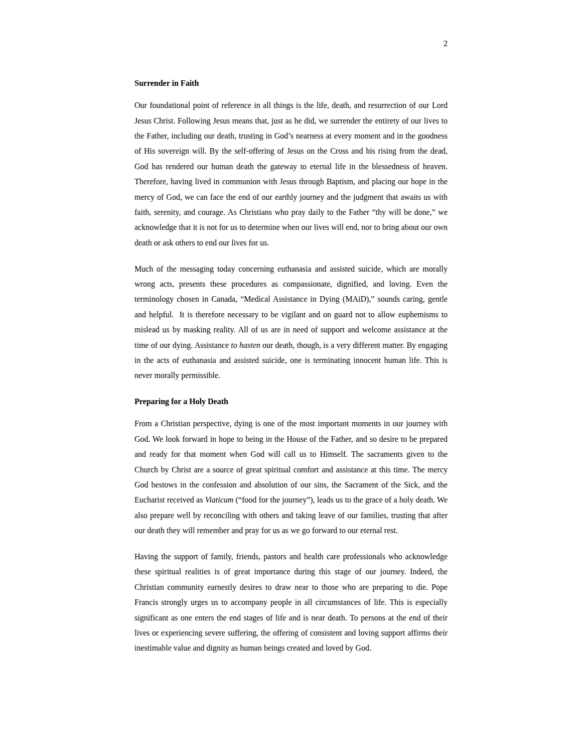2
Surrender in Faith
Our foundational point of reference in all things is the life, death, and resurrection of our Lord Jesus Christ. Following Jesus means that, just as he did, we surrender the entirety of our lives to the Father, including our death, trusting in God’s nearness at every moment and in the goodness of His sovereign will. By the self-offering of Jesus on the Cross and his rising from the dead, God has rendered our human death the gateway to eternal life in the blessedness of heaven. Therefore, having lived in communion with Jesus through Baptism, and placing our hope in the mercy of God, we can face the end of our earthly journey and the judgment that awaits us with faith, serenity, and courage. As Christians who pray daily to the Father “thy will be done,” we acknowledge that it is not for us to determine when our lives will end, nor to bring about our own death or ask others to end our lives for us.
Much of the messaging today concerning euthanasia and assisted suicide, which are morally wrong acts, presents these procedures as compassionate, dignified, and loving. Even the terminology chosen in Canada, “Medical Assistance in Dying (MAiD),” sounds caring, gentle and helpful. It is therefore necessary to be vigilant and on guard not to allow euphemisms to mislead us by masking reality. All of us are in need of support and welcome assistance at the time of our dying. Assistance to hasten our death, though, is a very different matter. By engaging in the acts of euthanasia and assisted suicide, one is terminating innocent human life. This is never morally permissible.
Preparing for a Holy Death
From a Christian perspective, dying is one of the most important moments in our journey with God. We look forward in hope to being in the House of the Father, and so desire to be prepared and ready for that moment when God will call us to Himself. The sacraments given to the Church by Christ are a source of great spiritual comfort and assistance at this time. The mercy God bestows in the confession and absolution of our sins, the Sacrament of the Sick, and the Eucharist received as Viaticum (“food for the journey”), leads us to the grace of a holy death. We also prepare well by reconciling with others and taking leave of our families, trusting that after our death they will remember and pray for us as we go forward to our eternal rest.
Having the support of family, friends, pastors and health care professionals who acknowledge these spiritual realities is of great importance during this stage of our journey. Indeed, the Christian community earnestly desires to draw near to those who are preparing to die. Pope Francis strongly urges us to accompany people in all circumstances of life. This is especially significant as one enters the end stages of life and is near death. To persons at the end of their lives or experiencing severe suffering, the offering of consistent and loving support affirms their inestimable value and dignity as human beings created and loved by God.